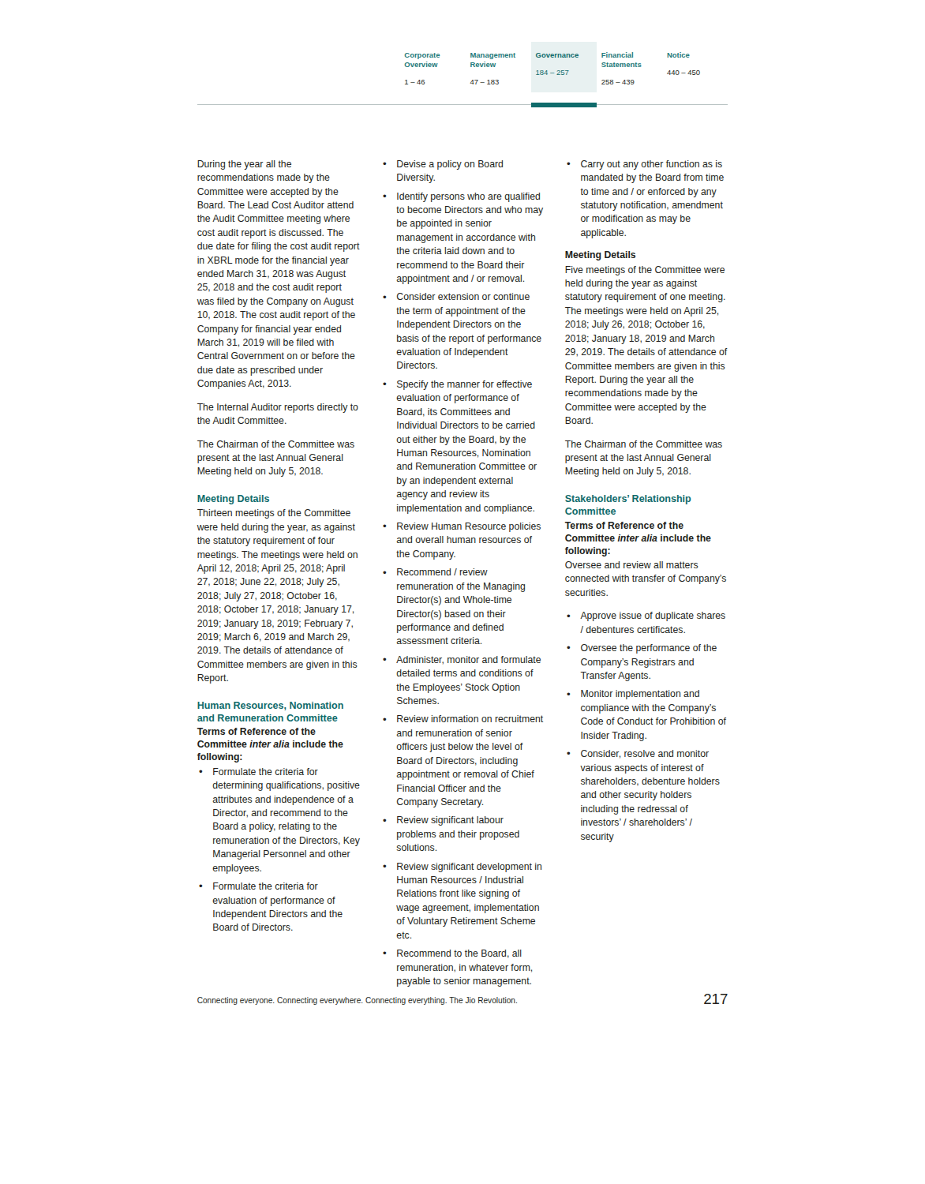Corporate
Overview 1 – 46
Management
Review 47 – 183
Governance 184 – 257
Financial
Statements 258 – 439
Notice 440 – 450
During the year all the recommendations made by the Committee were accepted by the Board. The Lead Cost Auditor attend the Audit Committee meeting where cost audit report is discussed. The due date for filing the cost audit report in XBRL mode for the financial year ended March 31, 2018 was August 25, 2018 and the cost audit report was filed by the Company on August 10, 2018. The cost audit report of the Company for financial year ended March 31, 2019 will be filed with Central Government on or before the due date as prescribed under Companies Act, 2013.
The Internal Auditor reports directly to the Audit Committee.
The Chairman of the Committee was present at the last Annual General Meeting held on July 5, 2018.
Meeting Details
Thirteen meetings of the Committee were held during the year, as against the statutory requirement of four meetings. The meetings were held on April 12, 2018; April 25, 2018; April 27, 2018; June 22, 2018; July 25, 2018; July 27, 2018; October 16, 2018; October 17, 2018; January 17, 2019; January 18, 2019; February 7, 2019; March 6, 2019 and March 29, 2019. The details of attendance of Committee members are given in this Report.
Human Resources, Nomination and Remuneration Committee
Terms of Reference of the Committee inter alia include the following:
Formulate the criteria for determining qualifications, positive attributes and independence of a Director, and recommend to the Board a policy, relating to the remuneration of the Directors, Key Managerial Personnel and other employees.
Formulate the criteria for evaluation of performance of Independent Directors and the Board of Directors.
Devise a policy on Board Diversity.
Identify persons who are qualified to become Directors and who may be appointed in senior management in accordance with the criteria laid down and to recommend to the Board their appointment and / or removal.
Consider extension or continue the term of appointment of the Independent Directors on the basis of the report of performance evaluation of Independent Directors.
Specify the manner for effective evaluation of performance of Board, its Committees and Individual Directors to be carried out either by the Board, by the Human Resources, Nomination and Remuneration Committee or by an independent external agency and review its implementation and compliance.
Review Human Resource policies and overall human resources of the Company.
Recommend / review remuneration of the Managing Director(s) and Whole-time Director(s) based on their performance and defined assessment criteria.
Administer, monitor and formulate detailed terms and conditions of the Employees’ Stock Option Schemes.
Review information on recruitment and remuneration of senior officers just below the level of Board of Directors, including appointment or removal of Chief Financial Officer and the Company Secretary.
Review significant labour problems and their proposed solutions.
Review significant development in Human Resources / Industrial Relations front like signing of wage agreement, implementation of Voluntary Retirement Scheme etc.
Recommend to the Board, all remuneration, in whatever form, payable to senior management.
Carry out any other function as is mandated by the Board from time to time and / or enforced by any statutory notification, amendment or modification as may be applicable.
Meeting Details
Five meetings of the Committee were held during the year as against statutory requirement of one meeting. The meetings were held on April 25, 2018; July 26, 2018; October 16, 2018; January 18, 2019 and March 29, 2019. The details of attendance of Committee members are given in this Report. During the year all the recommendations made by the Committee were accepted by the Board.
The Chairman of the Committee was present at the last Annual General Meeting held on July 5, 2018.
Stakeholders’ Relationship Committee
Terms of Reference of the Committee inter alia include the following:
Oversee and review all matters connected with transfer of Company’s securities.
Approve issue of duplicate shares / debentures certificates.
Oversee the performance of the Company’s Registrars and Transfer Agents.
Monitor implementation and compliance with the Company’s Code of Conduct for Prohibition of Insider Trading.
Consider, resolve and monitor various aspects of interest of shareholders, debenture holders and other security holders including the redressal of investors’ / shareholders’ / security
Connecting everyone. Connecting everywhere. Connecting everything. The Jio Revolution.
217